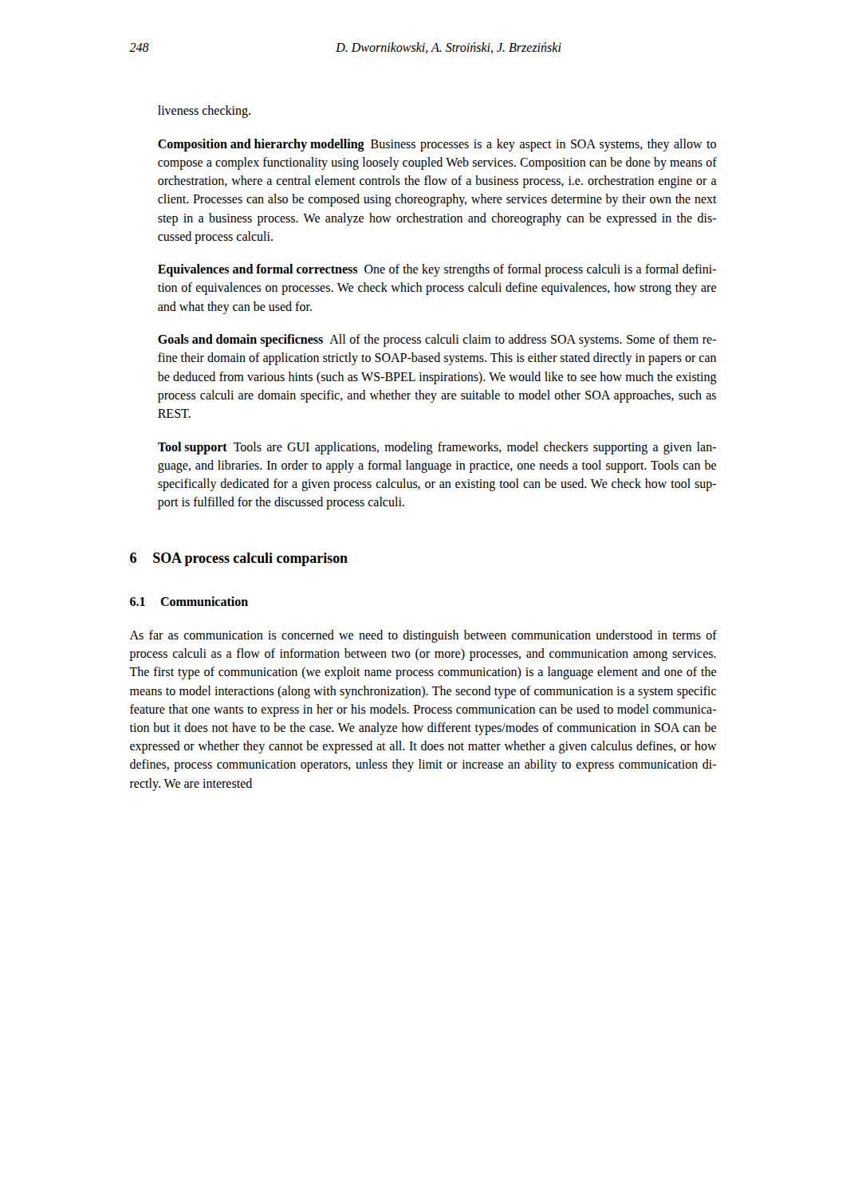248 D. Dwornikowski, A. Stroiński, J. Brzeziński
liveness checking.
Composition and hierarchy modelling
Business processes is a key aspect in SOA systems, they allow to compose a complex functionality using loosely coupled Web services. Composition can be done by means of orchestration, where a central element controls the flow of a business process, i.e. orchestration engine or a client. Processes can also be composed using choreography, where services determine by their own the next step in a business process. We analyze how orchestration and choreography can be expressed in the discussed process calculi.
Equivalences and formal correctness
One of the key strengths of formal process calculi is a formal definition of equivalences on processes. We check which process calculi define equivalences, how strong they are and what they can be used for.
Goals and domain specificness
All of the process calculi claim to address SOA systems. Some of them refine their domain of application strictly to SOAP-based systems. This is either stated directly in papers or can be deduced from various hints (such as WS-BPEL inspirations). We would like to see how much the existing process calculi are domain specific, and whether they are suitable to model other SOA approaches, such as REST.
Tool support
Tools are GUI applications, modeling frameworks, model checkers supporting a given language, and libraries. In order to apply a formal language in practice, one needs a tool support. Tools can be specifically dedicated for a given process calculus, or an existing tool can be used. We check how tool support is fulfilled for the discussed process calculi.
6 SOA process calculi comparison
6.1 Communication
As far as communication is concerned we need to distinguish between communication understood in terms of process calculi as a flow of information between two (or more) processes, and communication among services. The first type of communication (we exploit name process communication) is a language element and one of the means to model interactions (along with synchronization). The second type of communication is a system specific feature that one wants to express in her or his models. Process communication can be used to model communication but it does not have to be the case. We analyze how different types/modes of communication in SOA can be expressed or whether they cannot be expressed at all. It does not matter whether a given calculus defines, or how defines, process communication operators, unless they limit or increase an ability to express communication directly. We are interested